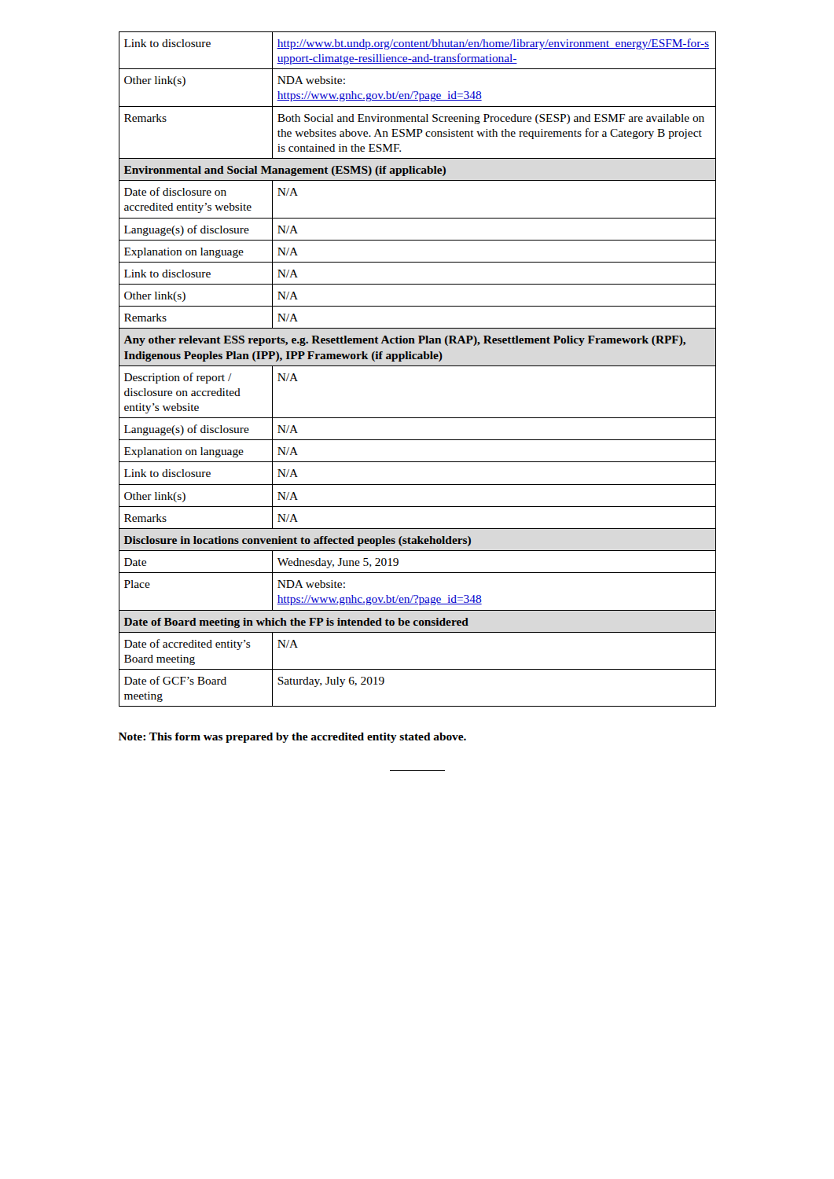| Link to disclosure | http://www.bt.undp.org/content/bhutan/en/home/library/environment_energy/ESFM-for-support-climatge-resillience-and-transformational- |
| Other link(s) | NDA website: https://www.gnhc.gov.bt/en/?page_id=348 |
| Remarks | Both Social and Environmental Screening Procedure (SESP) and ESMF are available on the websites above. An ESMP consistent with the requirements for a Category B project is contained in the ESMF. |
| Environmental and Social Management (ESMS) (if applicable) |
| Date of disclosure on accredited entity’s website | N/A |
| Language(s) of disclosure | N/A |
| Explanation on language | N/A |
| Link to disclosure | N/A |
| Other link(s) | N/A |
| Remarks | N/A |
| Any other relevant ESS reports, e.g. Resettlement Action Plan (RAP), Resettlement Policy Framework (RPF), Indigenous Peoples Plan (IPP), IPP Framework (if applicable) |
| Description of report / disclosure on accredited entity’s website | N/A |
| Language(s) of disclosure | N/A |
| Explanation on language | N/A |
| Link to disclosure | N/A |
| Other link(s) | N/A |
| Remarks | N/A |
| Disclosure in locations convenient to affected peoples (stakeholders) |
| Date | Wednesday, June 5, 2019 |
| Place | NDA website: https://www.gnhc.gov.bt/en/?page_id=348 |
| Date of Board meeting in which the FP is intended to be considered |
| Date of accredited entity’s Board meeting | N/A |
| Date of GCF’s Board meeting | Saturday, July 6, 2019 |
Note: This form was prepared by the accredited entity stated above.